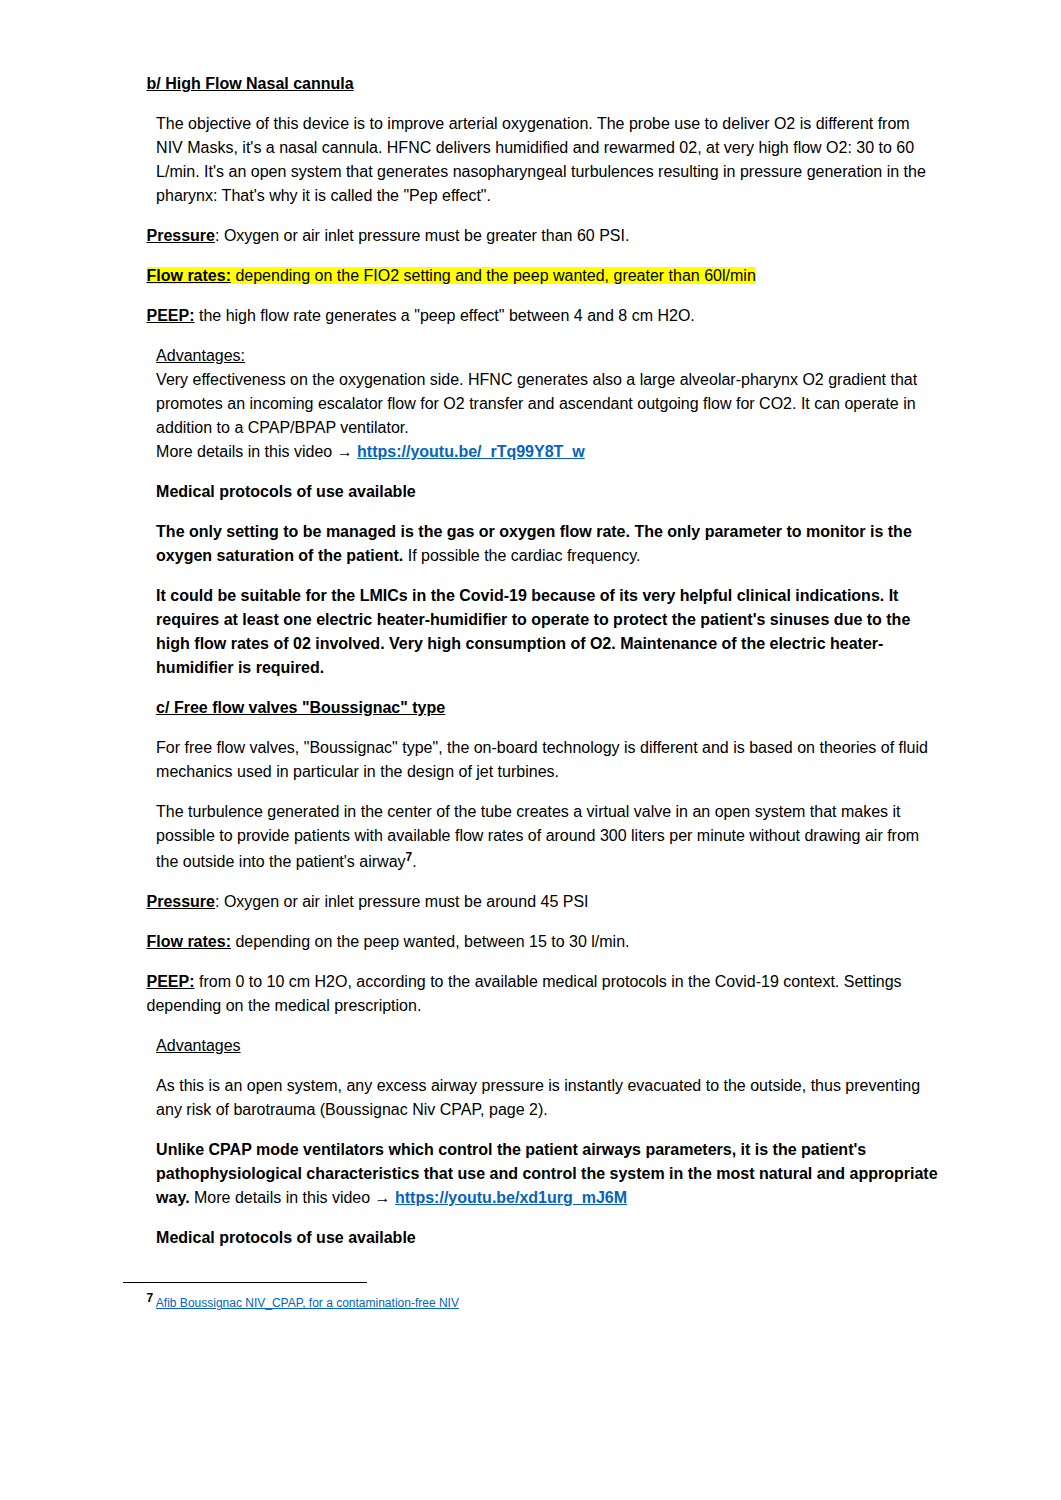b/ High Flow Nasal cannula
The objective of this device is to improve arterial oxygenation. The probe use to deliver O2 is different from NIV Masks, it's a nasal cannula. HFNC delivers humidified and rewarmed 02, at very high flow O2: 30 to 60 L/min. It's an open system that generates nasopharyngeal turbulences resulting in pressure generation in the pharynx: That's why it is called the "Pep effect".
Pressure: Oxygen or air inlet pressure must be greater than 60 PSI.
Flow rates: depending on the FIO2 setting and the peep wanted, greater than 60l/min
PEEP: the high flow rate generates a "peep effect" between 4 and 8 cm H2O.
Advantages:
Very effectiveness on the oxygenation side. HFNC generates also a large alveolar-pharynx O2 gradient that promotes an incoming escalator flow for O2 transfer and ascendant outgoing flow for CO2. It can operate in addition to a CPAP/BPAP ventilator.
More details in this video → https://youtu.be/_rTq99Y8T_w
Medical protocols of use available
The only setting to be managed is the gas or oxygen flow rate. The only parameter to monitor is the oxygen saturation of the patient. If possible the cardiac frequency.
It could be suitable for the LMICs in the Covid-19 because of its very helpful clinical indications. It requires at least one electric heater-humidifier to operate to protect the patient's sinuses due to the high flow rates of 02 involved. Very high consumption of O2. Maintenance of the electric heater-humidifier is required.
c/ Free flow valves "Boussignac" type
For free flow valves, "Boussignac" type", the on-board technology is different and is based on theories of fluid mechanics used in particular in the design of jet turbines.
The turbulence generated in the center of the tube creates a virtual valve in an open system that makes it possible to provide patients with available flow rates of around 300 liters per minute without drawing air from the outside into the patient's airway7.
Pressure: Oxygen or air inlet pressure must be around 45 PSI
Flow rates: depending on the peep wanted, between 15 to 30 l/min.
PEEP: from 0 to 10 cm H2O, according to the available medical protocols in the Covid-19 context. Settings depending on the medical prescription.
Advantages
As this is an open system, any excess airway pressure is instantly evacuated to the outside, thus preventing any risk of barotrauma (Boussignac Niv CPAP, page 2).
Unlike CPAP mode ventilators which control the patient airways parameters, it is the patient's pathophysiological characteristics that use and control the system in the most natural and appropriate way. More details in this video → https://youtu.be/xd1urg_mJ6M
Medical protocols of use available
7 Afib Boussignac NIV_CPAP, for a contamination-free NIV